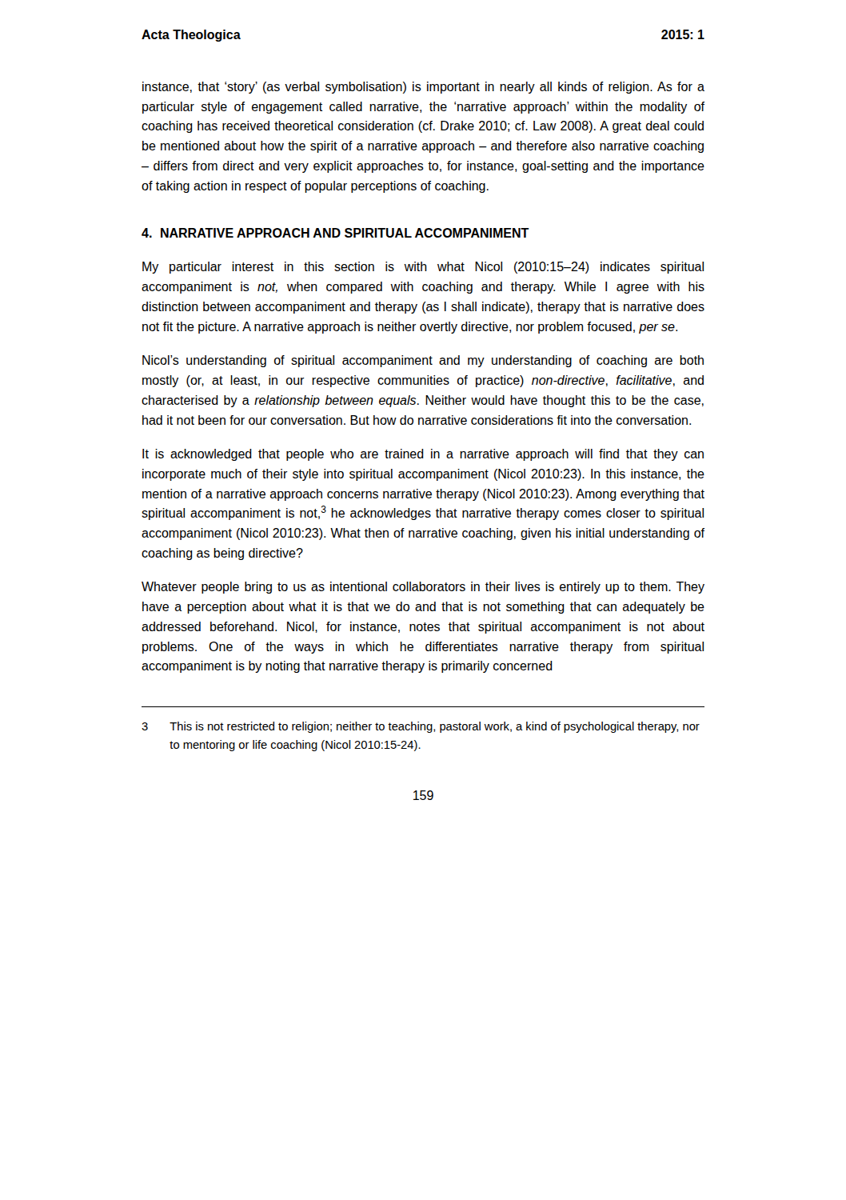Acta Theologica 2015: 1
instance, that ‘story’ (as verbal symbolisation) is important in nearly all kinds of religion. As for a particular style of engagement called narrative, the ‘narrative approach’ within the modality of coaching has received theoretical consideration (cf. Drake 2010; cf. Law 2008). A great deal could be mentioned about how the spirit of a narrative approach – and therefore also narrative coaching – differs from direct and very explicit approaches to, for instance, goal-setting and the importance of taking action in respect of popular perceptions of coaching.
4. Narrative approach and spiritual accompaniment
My particular interest in this section is with what Nicol (2010:15–24) indicates spiritual accompaniment is not, when compared with coaching and therapy. While I agree with his distinction between accompaniment and therapy (as I shall indicate), therapy that is narrative does not fit the picture. A narrative approach is neither overtly directive, nor problem focused, per se.
Nicol’s understanding of spiritual accompaniment and my understanding of coaching are both mostly (or, at least, in our respective communities of practice) non-directive, facilitative, and characterised by a relationship between equals. Neither would have thought this to be the case, had it not been for our conversation. But how do narrative considerations fit into the conversation.
It is acknowledged that people who are trained in a narrative approach will find that they can incorporate much of their style into spiritual accompaniment (Nicol 2010:23). In this instance, the mention of a narrative approach concerns narrative therapy (Nicol 2010:23). Among everything that spiritual accompaniment is not,3 he acknowledges that narrative therapy comes closer to spiritual accompaniment (Nicol 2010:23). What then of narrative coaching, given his initial understanding of coaching as being directive?
Whatever people bring to us as intentional collaborators in their lives is entirely up to them. They have a perception about what it is that we do and that is not something that can adequately be addressed beforehand. Nicol, for instance, notes that spiritual accompaniment is not about problems. One of the ways in which he differentiates narrative therapy from spiritual accompaniment is by noting that narrative therapy is primarily concerned
3 This is not restricted to religion; neither to teaching, pastoral work, a kind of psychological therapy, nor to mentoring or life coaching (Nicol 2010:15-24).
159